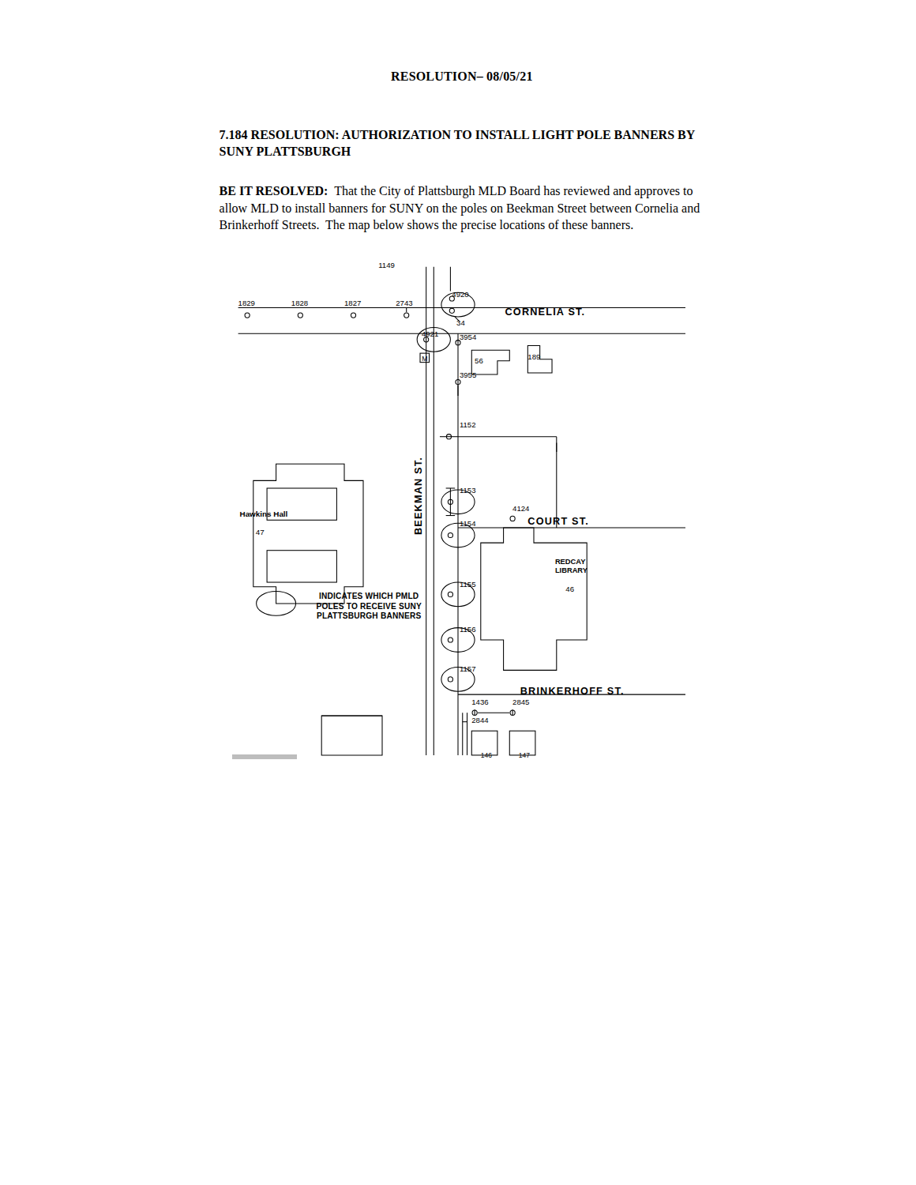RESOLUTION– 08/05/21
7.184 Resolution: Authorization to Install Light Pole Banners by SUNY Plattsburgh
BE IT RESOLVED: That the City of Plattsburgh MLD Board has reviewed and approves to allow MLD to install banners for SUNY on the poles on Beekman Street between Cornelia and Brinkerhoff Streets. The map below shows the precise locations of these banners.
M 1149 1829 1828 1827 2743 4920 34 CORNELIA ST. 4921 3954 56 3955 189 1152 1153 4124 COURT ST. 1154 1155 1156 1157 BRINKERHOFF ST. 1436 2845 2844 146 147 BEEKMAN ST. Hawkins Hall 47 REDCAY
LIBRARY 46
INDICATES WHICH PMLD
POLES TO RECEIVE SUNY
PLATTSBURGH BANNERS